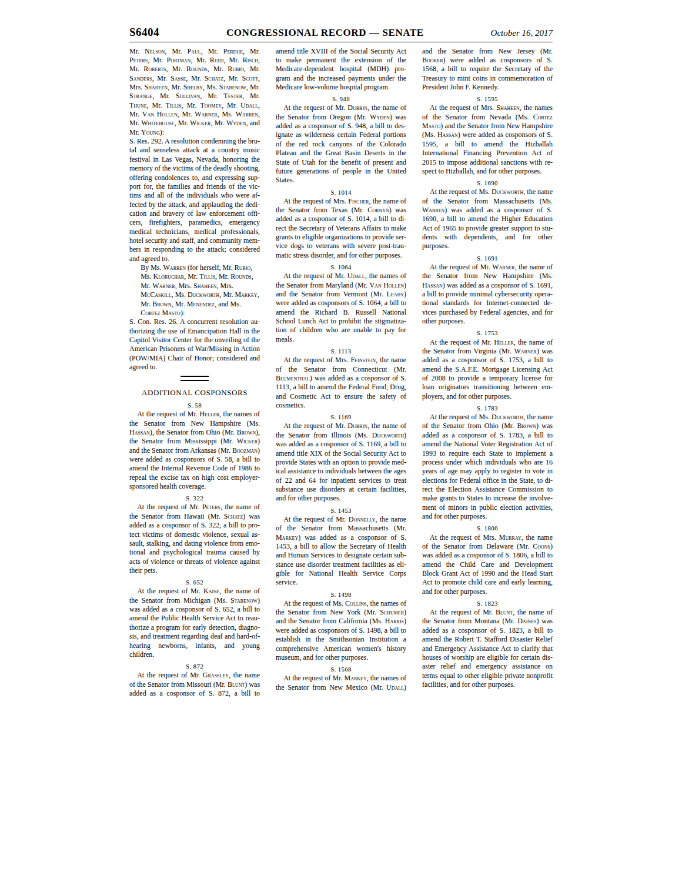S6404
CONGRESSIONAL RECORD — SENATE
October 16, 2017
Mr. Nelson, Mr. Paul, Mr. Perdue, Mr. Peters, Mr. Portman, Mr. Reed, Mr. Risch, Mr. Roberts, Mr. Rounds, Mr. Rubio, Mr. Sanders, Mr. Sasse, Mr. Schatz, Mr. Scott, Mrs. Shaheen, Mr. Shelby, Ms. Stabenow, Mr. Strange, Mr. Sullivan, Mr. Tester, Mr. Thune, Mr. Tillis, Mr. Toomey, Mr. Udall, Mr. Van Hollen, Mr. Warner, Ms. Warren, Mr. Whitehouse, Mr. Wicker, Mr. Wyden, and Mr. Young):
S. Res. 292. A resolution condemning the brutal and senseless attack at a country music festival in Las Vegas, Nevada, honoring the memory of the victims of the deadly shooting, offering condolences to, and expressing support for, the families and friends of the victims and all of the individuals who were affected by the attack, and applauding the dedication and bravery of law enforcement officers, firefighters, paramedics, emergency medical technicians, medical professionals, hotel security and staff, and community members in responding to the attack; considered and agreed to.
By Ms. Warren (for herself, Mr. Rubio, Ms. Klobuchar, Mr. Tillis, Mr. Rounds, Mr. Warner, Mrs. Shaheen, Mrs. McCaskill, Ms. Duckworth, Mr. Markey, Mr. Brown, Mr. Menendez, and Ms. Cortez Masto):
S. Con. Res. 26. A concurrent resolution authorizing the use of Emancipation Hall in the Capitol Visitor Center for the unveiling of the American Prisoners of War/Missing in Action (POW/MIA) Chair of Honor; considered and agreed to.
ADDITIONAL COSPONSORS
S. 58
At the request of Mr. Heller, the names of the Senator from New Hampshire (Ms. Hassan), the Senator from Ohio (Mr. Brown), the Senator from Mississippi (Mr. Wicker) and the Senator from Arkansas (Mr. Boozman) were added as cosponsors of S. 58, a bill to amend the Internal Revenue Code of 1986 to repeal the excise tax on high cost employer-sponsored health coverage.
S. 322
At the request of Mr. Peters, the name of the Senator from Hawaii (Mr. Schatz) was added as a cosponsor of S. 322, a bill to protect victims of domestic violence, sexual assault, stalking, and dating violence from emotional and psychological trauma caused by acts of violence or threats of violence against their pets.
S. 652
At the request of Mr. Kaine, the name of the Senator from Michigan (Ms. Stabenow) was added as a cosponsor of S. 652, a bill to amend the Public Health Service Act to reauthorize a program for early detection, diagnosis, and treatment regarding deaf and hard-of-hearing newborns, infants, and young children.
S. 872
At the request of Mr. Grassley, the name of the Senator from Missouri (Mr. Blunt) was added as a cosponsor of S. 872, a bill to amend title XVIII of the Social Security Act to make permanent the extension of the Medicare-dependent hospital (MDH) program and the increased payments under the Medicare low-volume hospital program.
S. 948
At the request of Mr. Durbin, the name of the Senator from Oregon (Mr. Wyden) was added as a cosponsor of S. 948, a bill to designate as wilderness certain Federal portions of the red rock canyons of the Colorado Plateau and the Great Basin Deserts in the State of Utah for the benefit of present and future generations of people in the United States.
S. 1014
At the request of Mrs. Fischer, the name of the Senator from Texas (Mr. Cornyn) was added as a cosponsor of S. 1014, a bill to direct the Secretary of Veterans Affairs to make grants to eligible organizations to provide service dogs to veterans with severe post-traumatic stress disorder, and for other purposes.
S. 1064
At the request of Mr. Udall, the names of the Senator from Maryland (Mr. Van Hollen) and the Senator from Vermont (Mr. Leahy) were added as cosponsors of S. 1064, a bill to amend the Richard B. Russell National School Lunch Act to prohibit the stigmatization of children who are unable to pay for meals.
S. 1113
At the request of Mrs. Feinstein, the name of the Senator from Connecticut (Mr. Blumenthal) was added as a cosponsor of S. 1113, a bill to amend the Federal Food, Drug, and Cosmetic Act to ensure the safety of cosmetics.
S. 1169
At the request of Mr. Durbin, the name of the Senator from Illinois (Ms. Duckworth) was added as a cosponsor of S. 1169, a bill to amend title XIX of the Social Security Act to provide States with an option to provide medical assistance to individuals between the ages of 22 and 64 for inpatient services to treat substance use disorders at certain facilities, and for other purposes.
S. 1453
At the request of Mr. Donnelly, the name of the Senator from Massachusetts (Mr. Markey) was added as a cosponsor of S. 1453, a bill to allow the Secretary of Health and Human Services to designate certain substance use disorder treatment facilities as eligible for National Health Service Corps service.
S. 1498
At the request of Ms. Collins, the names of the Senator from New York (Mr. Schumer) and the Senator from California (Ms. Harris) were added as cosponsors of S. 1498, a bill to establish in the Smithsonian Institution a comprehensive American women's history museum, and for other purposes.
S. 1568
At the request of Mr. Markey, the names of the Senator from New Mexico (Mr. Udall) and the Senator from New Jersey (Mr. Booker) were added as cosponsors of S. 1568, a bill to require the Secretary of the Treasury to mint coins in commemoration of President John F. Kennedy.
S. 1595
At the request of Mrs. Shaheen, the names of the Senator from Nevada (Ms. Cortez Masto) and the Senator from New Hampshire (Ms. Hassan) were added as cosponsors of S. 1595, a bill to amend the Hizballah International Financing Prevention Act of 2015 to impose additional sanctions with respect to Hizballah, and for other purposes.
S. 1690
At the request of Ms. Duckworth, the name of the Senator from Massachusetts (Ms. Warren) was added as a cosponsor of S. 1690, a bill to amend the Higher Education Act of 1965 to provide greater support to students with dependents, and for other purposes.
S. 1691
At the request of Mr. Warner, the name of the Senator from New Hampshire (Ms. Hassan) was added as a cosponsor of S. 1691, a bill to provide minimal cybersecurity operational standards for Internet-connected devices purchased by Federal agencies, and for other purposes.
S. 1753
At the request of Mr. Heller, the name of the Senator from Virginia (Mr. Warner) was added as a cosponsor of S. 1753, a bill to amend the S.A.F.E. Mortgage Licensing Act of 2008 to provide a temporary license for loan originators transitioning between employers, and for other purposes.
S. 1783
At the request of Ms. Duckworth, the name of the Senator from Ohio (Mr. Brown) was added as a cosponsor of S. 1783, a bill to amend the National Voter Registration Act of 1993 to require each State to implement a process under which individuals who are 16 years of age may apply to register to vote in elections for Federal office in the State, to direct the Election Assistance Commission to make grants to States to increase the involvement of minors in public election activities, and for other purposes.
S. 1806
At the request of Mrs. Murray, the name of the Senator from Delaware (Mr. Coons) was added as a cosponsor of S. 1806, a bill to amend the Child Care and Development Block Grant Act of 1990 and the Head Start Act to promote child care and early learning, and for other purposes.
S. 1823
At the request of Mr. Blunt, the name of the Senator from Montana (Mr. Daines) was added as a cosponsor of S. 1823, a bill to amend the Robert T. Stafford Disaster Relief and Emergency Assistance Act to clarify that houses of worship are eligible for certain disaster relief and emergency assistance on terms equal to other eligible private nonprofit facilities, and for other purposes.